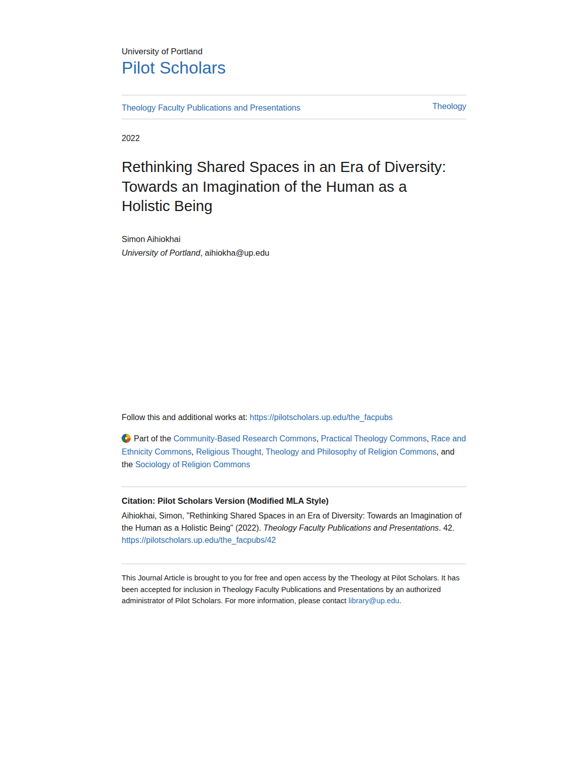University of Portland
Pilot Scholars
Theology Faculty Publications and Presentations
Theology
2022
Rethinking Shared Spaces in an Era of Diversity: Towards an Imagination of the Human as a Holistic Being
Simon Aihiokhai
University of Portland, aihiokha@up.edu
Follow this and additional works at: https://pilotscholars.up.edu/the_facpubs
Part of the Community-Based Research Commons, Practical Theology Commons, Race and Ethnicity Commons, Religious Thought, Theology and Philosophy of Religion Commons, and the Sociology of Religion Commons
Citation: Pilot Scholars Version (Modified MLA Style)
Aihiokhai, Simon, "Rethinking Shared Spaces in an Era of Diversity: Towards an Imagination of the Human as a Holistic Being" (2022). Theology Faculty Publications and Presentations. 42.
https://pilotscholars.up.edu/the_facpubs/42
This Journal Article is brought to you for free and open access by the Theology at Pilot Scholars. It has been accepted for inclusion in Theology Faculty Publications and Presentations by an authorized administrator of Pilot Scholars. For more information, please contact library@up.edu.